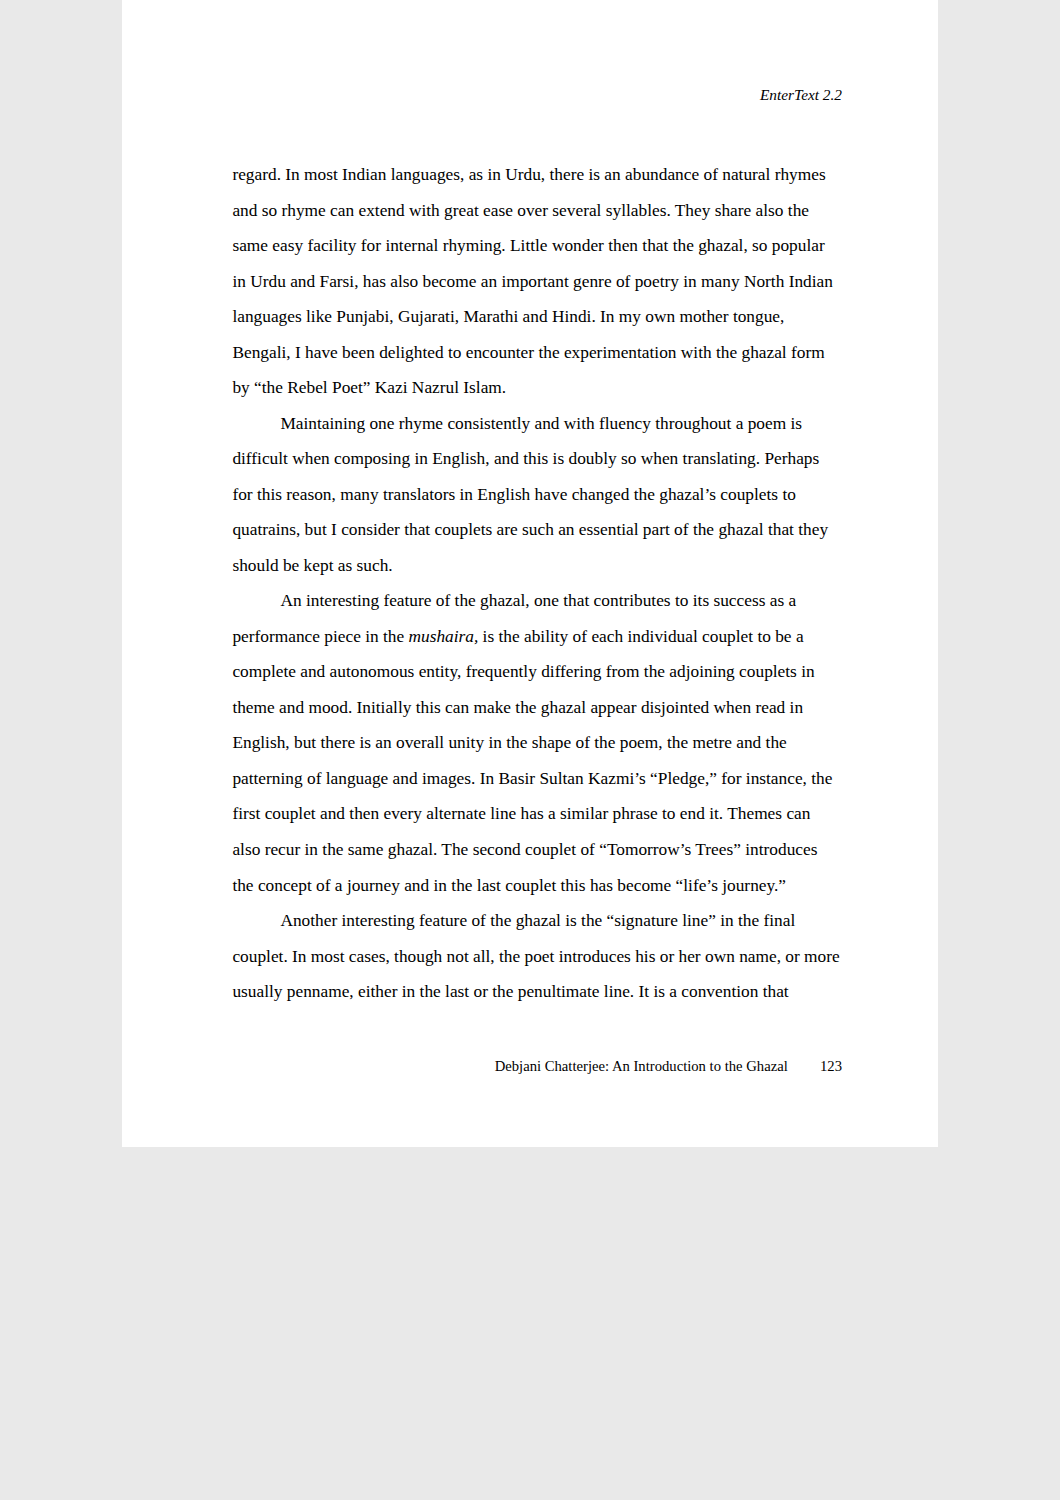EnterText 2.2
regard. In most Indian languages, as in Urdu, there is an abundance of natural rhymes and so rhyme can extend with great ease over several syllables. They share also the same easy facility for internal rhyming. Little wonder then that the ghazal, so popular in Urdu and Farsi, has also become an important genre of poetry in many North Indian languages like Punjabi, Gujarati, Marathi and Hindi. In my own mother tongue, Bengali, I have been delighted to encounter the experimentation with the ghazal form by “the Rebel Poet” Kazi Nazrul Islam.
Maintaining one rhyme consistently and with fluency throughout a poem is difficult when composing in English, and this is doubly so when translating. Perhaps for this reason, many translators in English have changed the ghazal’s couplets to quatrains, but I consider that couplets are such an essential part of the ghazal that they should be kept as such.
An interesting feature of the ghazal, one that contributes to its success as a performance piece in the mushaira, is the ability of each individual couplet to be a complete and autonomous entity, frequently differing from the adjoining couplets in theme and mood. Initially this can make the ghazal appear disjointed when read in English, but there is an overall unity in the shape of the poem, the metre and the patterning of language and images. In Basir Sultan Kazmi’s “Pledge,” for instance, the first couplet and then every alternate line has a similar phrase to end it. Themes can also recur in the same ghazal. The second couplet of “Tomorrow’s Trees” introduces the concept of a journey and in the last couplet this has become “life’s journey.”
Another interesting feature of the ghazal is the “signature line” in the final couplet. In most cases, though not all, the poet introduces his or her own name, or more usually penname, either in the last or the penultimate line. It is a convention that
Debjani Chatterjee: An Introduction to the Ghazal123